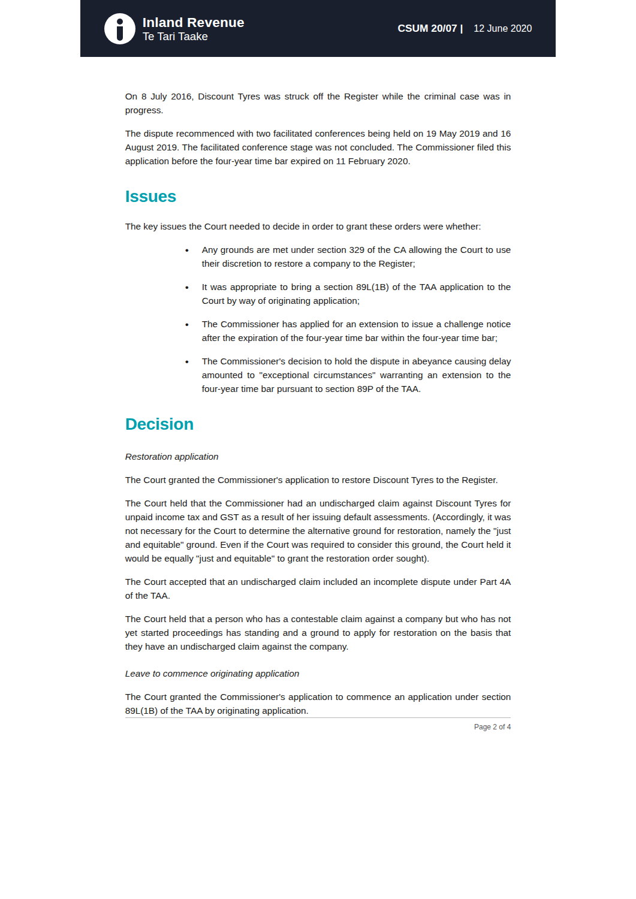Inland Revenue
Te Tari Taake
CSUM 20/07 | 12 June 2020
On 8 July 2016, Discount Tyres was struck off the Register while the criminal case was in progress.
The dispute recommenced with two facilitated conferences being held on 19 May 2019 and 16 August 2019. The facilitated conference stage was not concluded. The Commissioner filed this application before the four-year time bar expired on 11 February 2020.
Issues
The key issues the Court needed to decide in order to grant these orders were whether:
Any grounds are met under section 329 of the CA allowing the Court to use their discretion to restore a company to the Register;
It was appropriate to bring a section 89L(1B) of the TAA application to the Court by way of originating application;
The Commissioner has applied for an extension to issue a challenge notice after the expiration of the four-year time bar within the four-year time bar;
The Commissioner's decision to hold the dispute in abeyance causing delay amounted to "exceptional circumstances" warranting an extension to the four-year time bar pursuant to section 89P of the TAA.
Decision
Restoration application
The Court granted the Commissioner's application to restore Discount Tyres to the Register.
The Court held that the Commissioner had an undischarged claim against Discount Tyres for unpaid income tax and GST as a result of her issuing default assessments. (Accordingly, it was not necessary for the Court to determine the alternative ground for restoration, namely the "just and equitable" ground. Even if the Court was required to consider this ground, the Court held it would be equally "just and equitable" to grant the restoration order sought).
The Court accepted that an undischarged claim included an incomplete dispute under Part 4A of the TAA.
The Court held that a person who has a contestable claim against a company but who has not yet started proceedings has standing and a ground to apply for restoration on the basis that they have an undischarged claim against the company.
Leave to commence originating application
The Court granted the Commissioner's application to commence an application under section 89L(1B) of the TAA by originating application.
Page 2 of 4